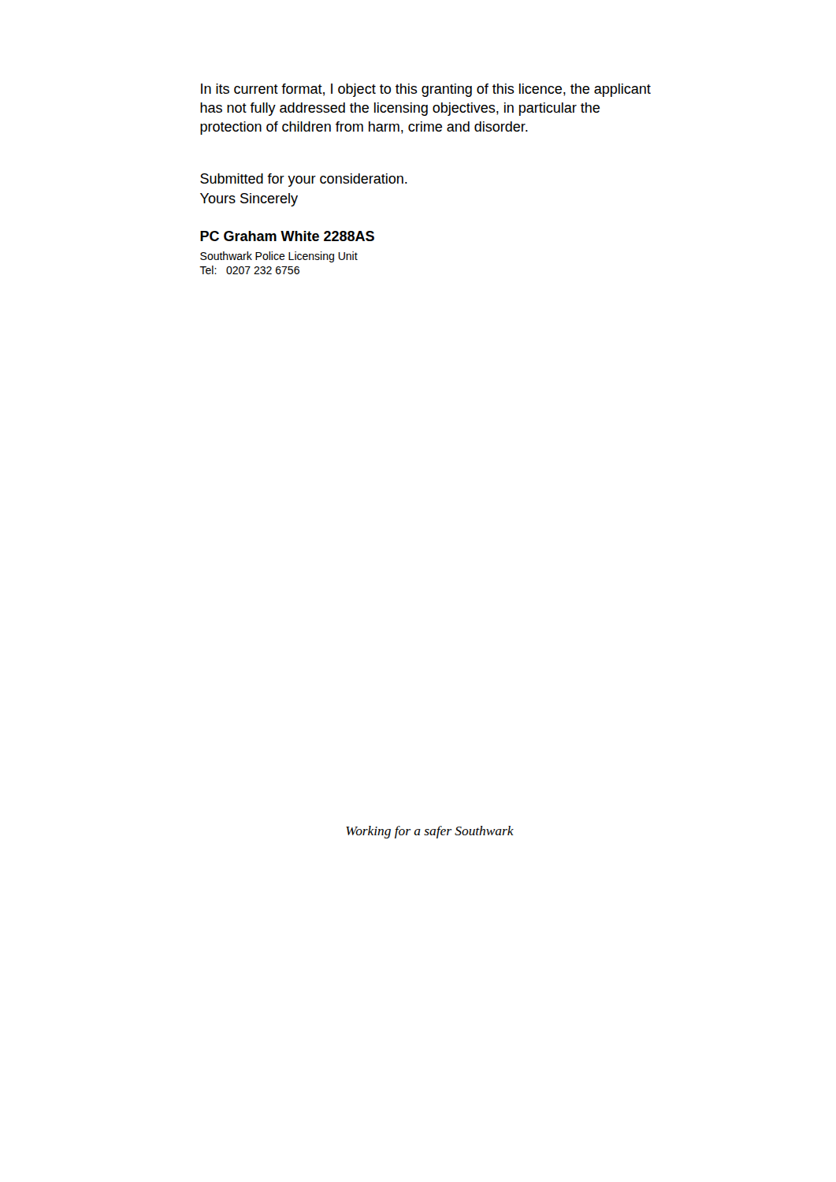In its current format, I object to this granting of this licence, the applicant has not fully addressed the licensing objectives, in particular the protection of children from harm, crime and disorder.
Submitted for your consideration.
Yours Sincerely
PC Graham White 2288AS
Southwark Police Licensing Unit
Tel: 0207 232 6756
Working for a safer Southwark